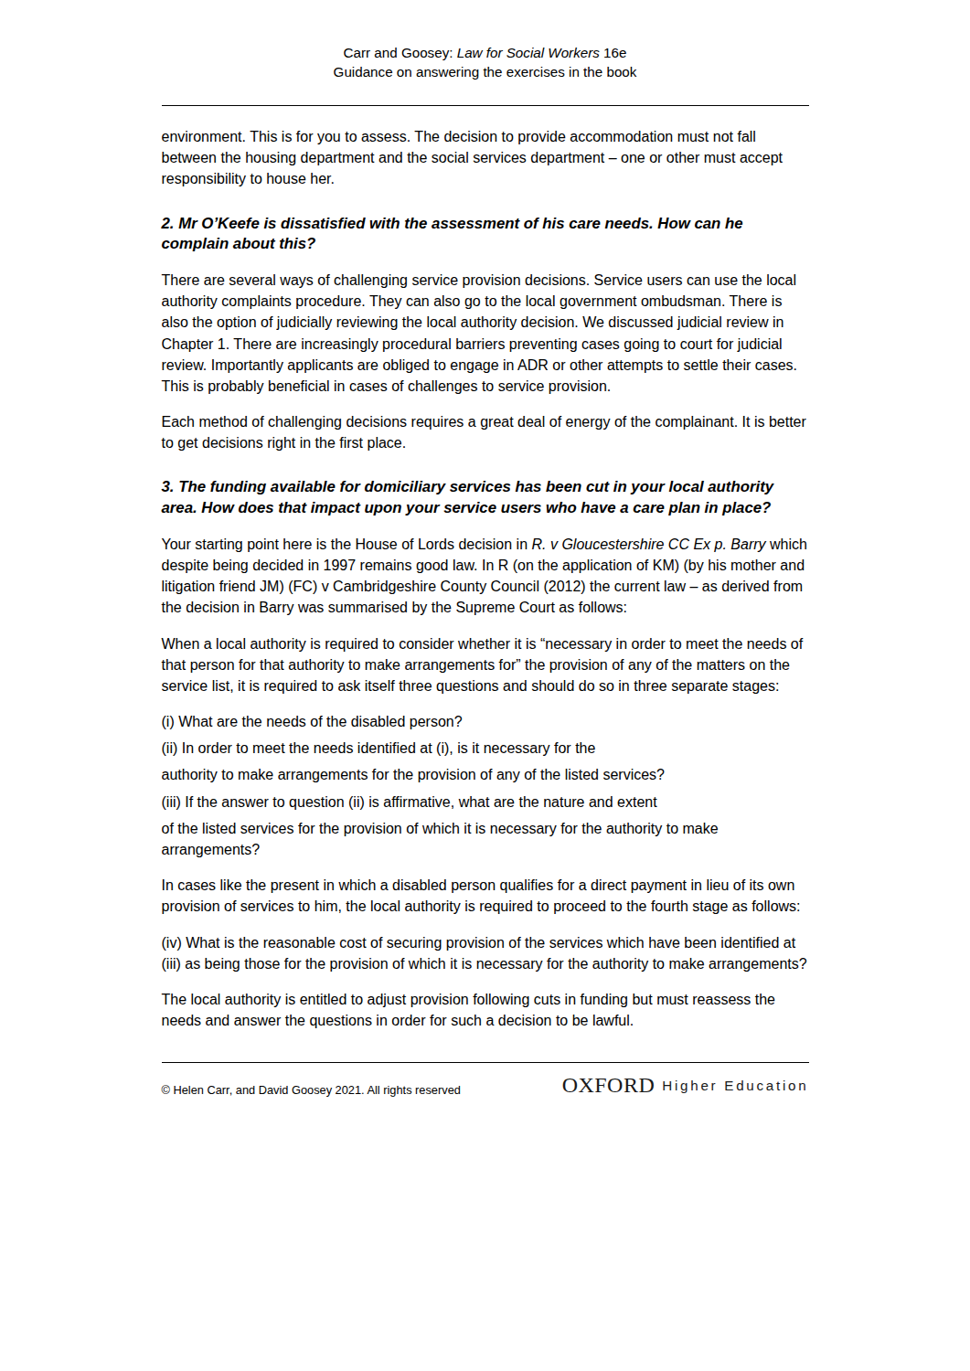Carr and Goosey: Law for Social Workers 16e Guidance on answering the exercises in the book
environment. This is for you to assess. The decision to provide accommodation must not fall between the housing department and the social services department – one or other must accept responsibility to house her.
2. Mr O’Keefe is dissatisfied with the assessment of his care needs. How can he complain about this?
There are several ways of challenging service provision decisions. Service users can use the local authority complaints procedure. They can also go to the local government ombudsman. There is also the option of judicially reviewing the local authority decision. We discussed judicial review in Chapter 1. There are increasingly procedural barriers preventing cases going to court for judicial review. Importantly applicants are obliged to engage in ADR or other attempts to settle their cases. This is probably beneficial in cases of challenges to service provision.
Each method of challenging decisions requires a great deal of energy of the complainant. It is better to get decisions right in the first place.
3. The funding available for domiciliary services has been cut in your local authority area. How does that impact upon your service users who have a care plan in place?
Your starting point here is the House of Lords decision in R. v Gloucestershire CC Ex p. Barry which despite being decided in 1997 remains good law. In R (on the application of KM) (by his mother and litigation friend JM) (FC) v Cambridgeshire County Council (2012) the current law – as derived from the decision in Barry was summarised by the Supreme Court as follows:
When a local authority is required to consider whether it is “necessary in order to meet the needs of that person for that authority to make arrangements for” the provision of any of the matters on the service list, it is required to ask itself three questions and should do so in three separate stages:
(i) What are the needs of the disabled person?
(ii) In order to meet the needs identified at (i), is it necessary for the
authority to make arrangements for the provision of any of the listed services?
(iii) If the answer to question (ii) is affirmative, what are the nature and extent
of the listed services for the provision of which it is necessary for the authority to make arrangements?
In cases like the present in which a disabled person qualifies for a direct payment in lieu of its own provision of services to him, the local authority is required to proceed to the fourth stage as follows:
(iv) What is the reasonable cost of securing provision of the services which have been identified at (iii) as being those for the provision of which it is necessary for the authority to make arrangements?
The local authority is entitled to adjust provision following cuts in funding but must reassess the needs and answer the questions in order for such a decision to be lawful.
© Helen Carr, and David Goosey 2021. All rights reserved
OXFORD Higher Education